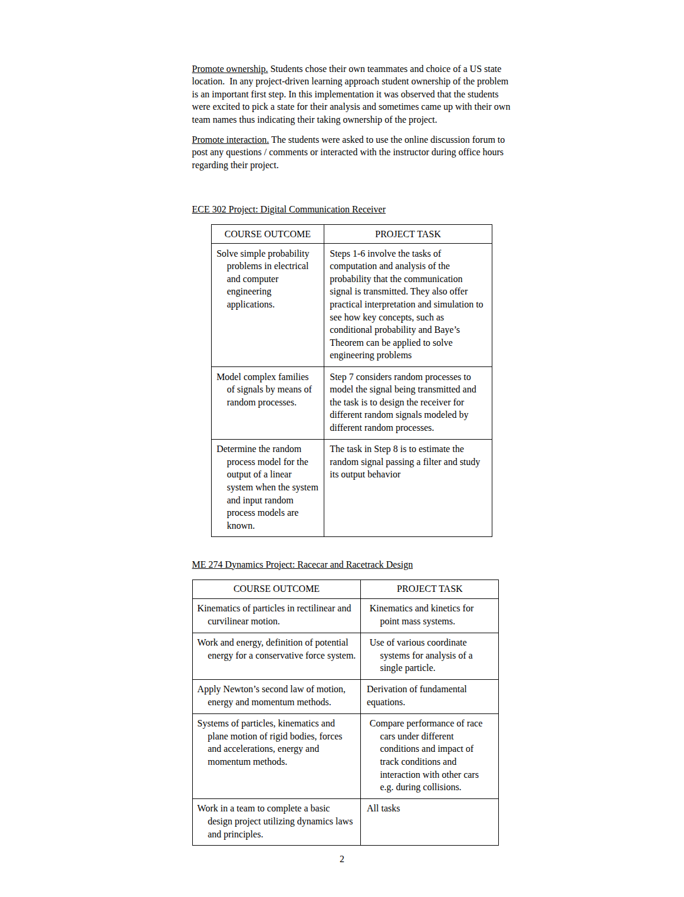Promote ownership. Students chose their own teammates and choice of a US state location. In any project-driven learning approach student ownership of the problem is an important first step. In this implementation it was observed that the students were excited to pick a state for their analysis and sometimes came up with their own team names thus indicating their taking ownership of the project.
Promote interaction. The students were asked to use the online discussion forum to post any questions / comments or interacted with the instructor during office hours regarding their project.
ECE 302 Project: Digital Communication Receiver
| COURSE OUTCOME | PROJECT TASK |
| --- | --- |
| Solve simple probability problems in electrical and computer engineering applications. | Steps 1-6 involve the tasks of computation and analysis of the probability that the communication signal is transmitted. They also offer practical interpretation and simulation to see how key concepts, such as conditional probability and Baye’s Theorem can be applied to solve engineering problems |
| Model complex families of signals by means of random processes. | Step 7 considers random processes to model the signal being transmitted and the task is to design the receiver for different random signals modeled by different random processes. |
| Determine the random process model for the output of a linear system when the system and input random process models are known. | The task in Step 8 is to estimate the random signal passing a filter and study its output behavior |
ME 274 Dynamics Project: Racecar and Racetrack Design
| COURSE OUTCOME | PROJECT TASK |
| --- | --- |
| Kinematics of particles in rectilinear and curvilinear motion. | Kinematics and kinetics for point mass systems. |
| Work and energy, definition of potential energy for a conservative force system. | Use of various coordinate systems for analysis of a single particle. |
| Apply Newton’s second law of motion, energy and momentum methods. | Derivation of fundamental equations. |
| Systems of particles, kinematics and plane motion of rigid bodies, forces and accelerations, energy and momentum methods. | Compare performance of race cars under different conditions and impact of track conditions and interaction with other cars e.g. during collisions. |
| Work in a team to complete a basic design project utilizing dynamics laws and principles. | All tasks |
2